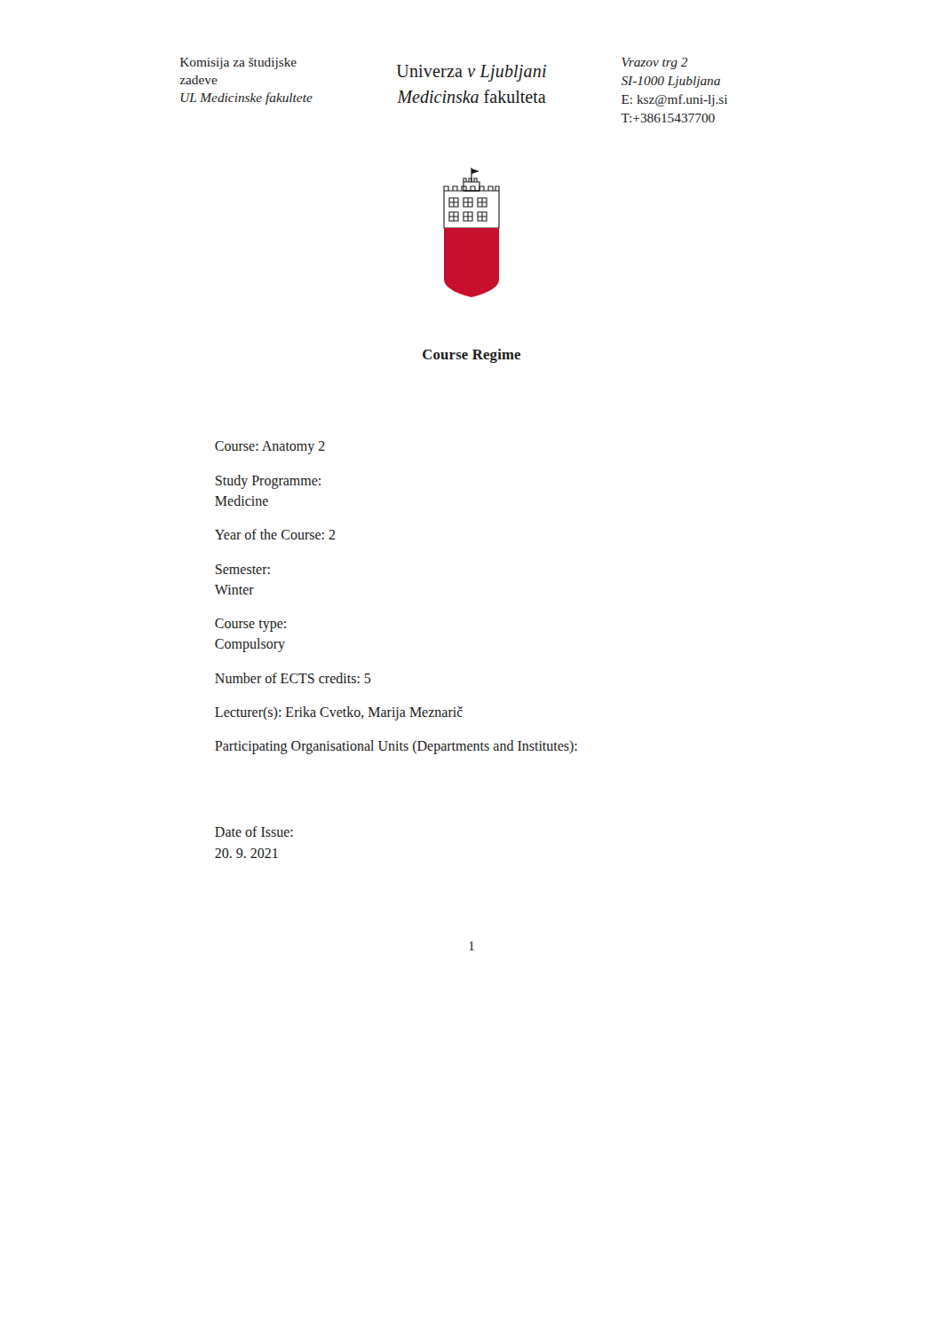Komisija za študijske
zadeve
UL Medicinske fakultete
Univerza v Ljubljani
Medicinska fakulteta
Vrazov trg 2
SI-1000 Ljubljana
E: ksz@mf.uni-lj.si
T:+38615437700
Course Regime
Course: Anatomy 2
Study Programme:
Medicine
Year of the Course: 2
Semester:
Winter
Course type:
Compulsory
Number of ECTS credits: 5
Lecturer(s): Erika Cvetko, Marija Meznarič
Participating Organisational Units (Departments and Institutes):
Date of Issue:
20. 9. 2021
1